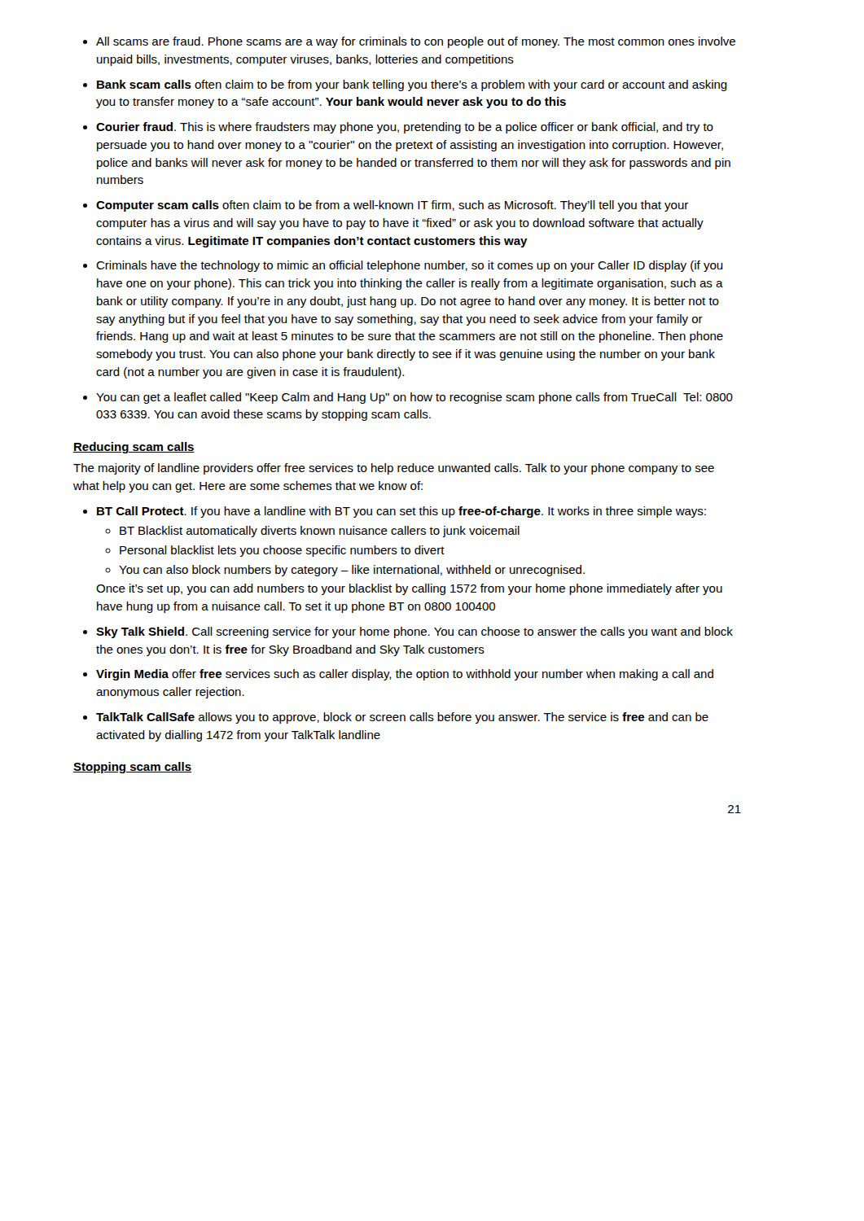All scams are fraud. Phone scams are a way for criminals to con people out of money. The most common ones involve unpaid bills, investments, computer viruses, banks, lotteries and competitions
Bank scam calls often claim to be from your bank telling you there’s a problem with your card or account and asking you to transfer money to a “safe account”. Your bank would never ask you to do this
Courier fraud. This is where fraudsters may phone you, pretending to be a police officer or bank official, and try to persuade you to hand over money to a "courier" on the pretext of assisting an investigation into corruption. However, police and banks will never ask for money to be handed or transferred to them nor will they ask for passwords and pin numbers
Computer scam calls often claim to be from a well-known IT firm, such as Microsoft. They’ll tell you that your computer has a virus and will say you have to pay to have it “fixed” or ask you to download software that actually contains a virus. Legitimate IT companies don’t contact customers this way
Criminals have the technology to mimic an official telephone number, so it comes up on your Caller ID display (if you have one on your phone). This can trick you into thinking the caller is really from a legitimate organisation, such as a bank or utility company. If you’re in any doubt, just hang up. Do not agree to hand over any money. It is better not to say anything but if you feel that you have to say something, say that you need to seek advice from your family or friends. Hang up and wait at least 5 minutes to be sure that the scammers are not still on the phoneline. Then phone somebody you trust. You can also phone your bank directly to see if it was genuine using the number on your bank card (not a number you are given in case it is fraudulent).
You can get a leaflet called "Keep Calm and Hang Up" on how to recognise scam phone calls from TrueCall Tel: 0800 033 6339. You can avoid these scams by stopping scam calls.
Reducing scam calls
The majority of landline providers offer free services to help reduce unwanted calls. Talk to your phone company to see what help you can get. Here are some schemes that we know of:
BT Call Protect. If you have a landline with BT you can set this up free-of-charge. It works in three simple ways:
BT Blacklist automatically diverts known nuisance callers to junk voicemail
Personal blacklist lets you choose specific numbers to divert
You can also block numbers by category – like international, withheld or unrecognised.
Once it’s set up, you can add numbers to your blacklist by calling 1572 from your home phone immediately after you have hung up from a nuisance call. To set it up phone BT on 0800 100400
Sky Talk Shield. Call screening service for your home phone. You can choose to answer the calls you want and block the ones you don’t. It is free for Sky Broadband and Sky Talk customers
Virgin Media offer free services such as caller display, the option to withhold your number when making a call and anonymous caller rejection.
TalkTalk CallSafe allows you to approve, block or screen calls before you answer. The service is free and can be activated by dialling 1472 from your TalkTalk landline
Stopping scam calls
21